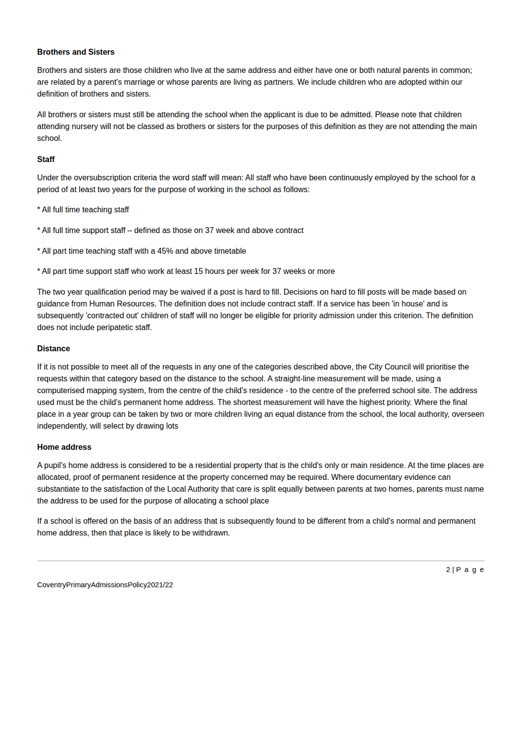Brothers and Sisters
Brothers and sisters are those children who live at the same address and either have one or both natural parents in common; are related by a parent's marriage or whose parents are living as partners. We include children who are adopted within our definition of brothers and sisters.
All brothers or sisters must still be attending the school when the applicant is due to be admitted. Please note that children attending nursery will not be classed as brothers or sisters for the purposes of this definition as they are not attending the main school.
Staff
Under the oversubscription criteria the word staff will mean: All staff who have been continuously employed by the school for a period of at least two years for the purpose of working in the school as follows:
* All full time teaching staff
* All full time support staff – defined as those on 37 week and above contract
* All part time teaching staff with a 45% and above timetable
* All part time support staff who work at least 15 hours per week for 37 weeks or more
The two year qualification period may be waived if a post is hard to fill. Decisions on hard to fill posts will be made based on guidance from Human Resources. The definition does not include contract staff. If a service has been 'in house' and is subsequently 'contracted out' children of staff will no longer be eligible for priority admission under this criterion. The definition does not include peripatetic staff.
Distance
If it is not possible to meet all of the requests in any one of the categories described above, the City Council will prioritise the requests within that category based on the distance to the school. A straight-line measurement will be made, using a computerised mapping system, from the centre of the child's residence - to the centre of the preferred school site. The address used must be the child's permanent home address. The shortest measurement will have the highest priority. Where the final place in a year group can be taken by two or more children living an equal distance from the school, the local authority, overseen independently, will select by drawing lots
Home address
A pupil's home address is considered to be a residential property that is the child's only or main residence. At the time places are allocated, proof of permanent residence at the property concerned may be required. Where documentary evidence can substantiate to the satisfaction of the Local Authority that care is split equally between parents at two homes, parents must name the address to be used for the purpose of allocating a school place
If a school is offered on the basis of an address that is subsequently found to be different from a child's normal and permanent home address, then that place is likely to be withdrawn.
2 | P a g e
CoventryPrimaryAdmissionsPolicy2021/22